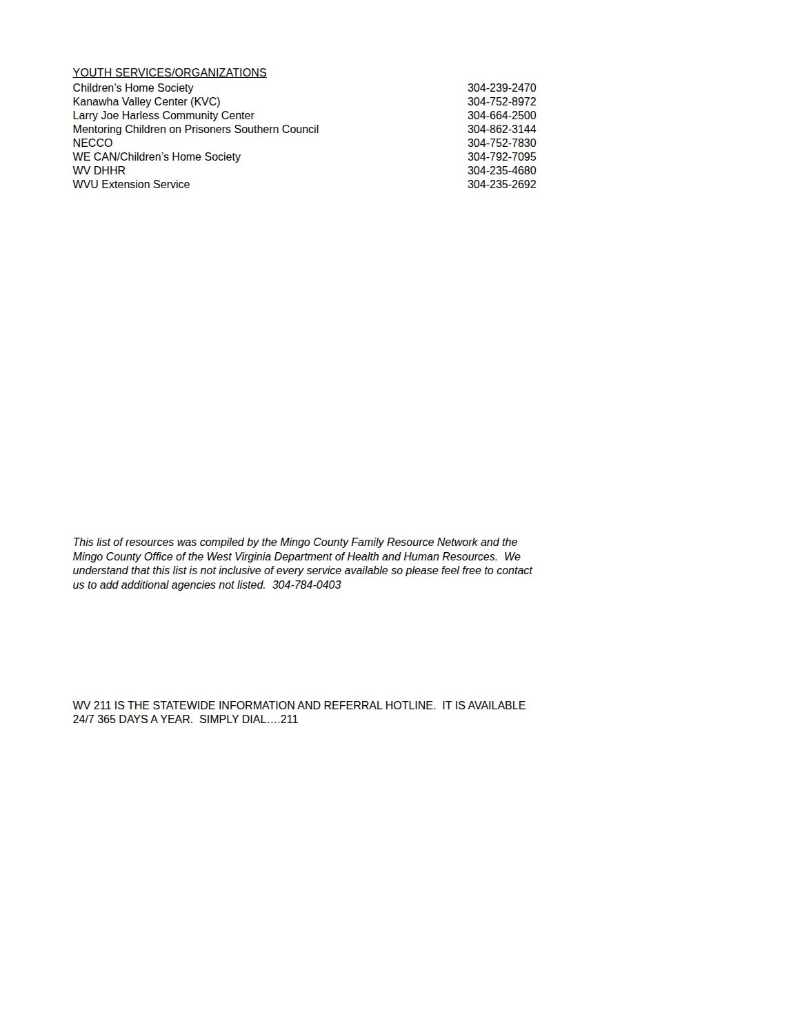YOUTH SERVICES/ORGANIZATIONS
| Children’s Home Society | 304-239-2470 |
| Kanawha Valley Center (KVC) | 304-752-8972 |
| Larry Joe Harless Community Center | 304-664-2500 |
| Mentoring Children on Prisoners Southern Council | 304-862-3144 |
| NECCO | 304-752-7830 |
| WE CAN/Children’s Home Society | 304-792-7095 |
| WV DHHR | 304-235-4680 |
| WVU Extension Service | 304-235-2692 |
This list of resources was compiled by the Mingo County Family Resource Network and the Mingo County Office of the West Virginia Department of Health and Human Resources. We understand that this list is not inclusive of every service available so please feel free to contact us to add additional agencies not listed. 304-784-0403
WV 211 IS THE STATEWIDE INFORMATION AND REFERRAL HOTLINE. IT IS AVAILABLE 24/7 365 DAYS A YEAR. SIMPLY DIAL….211